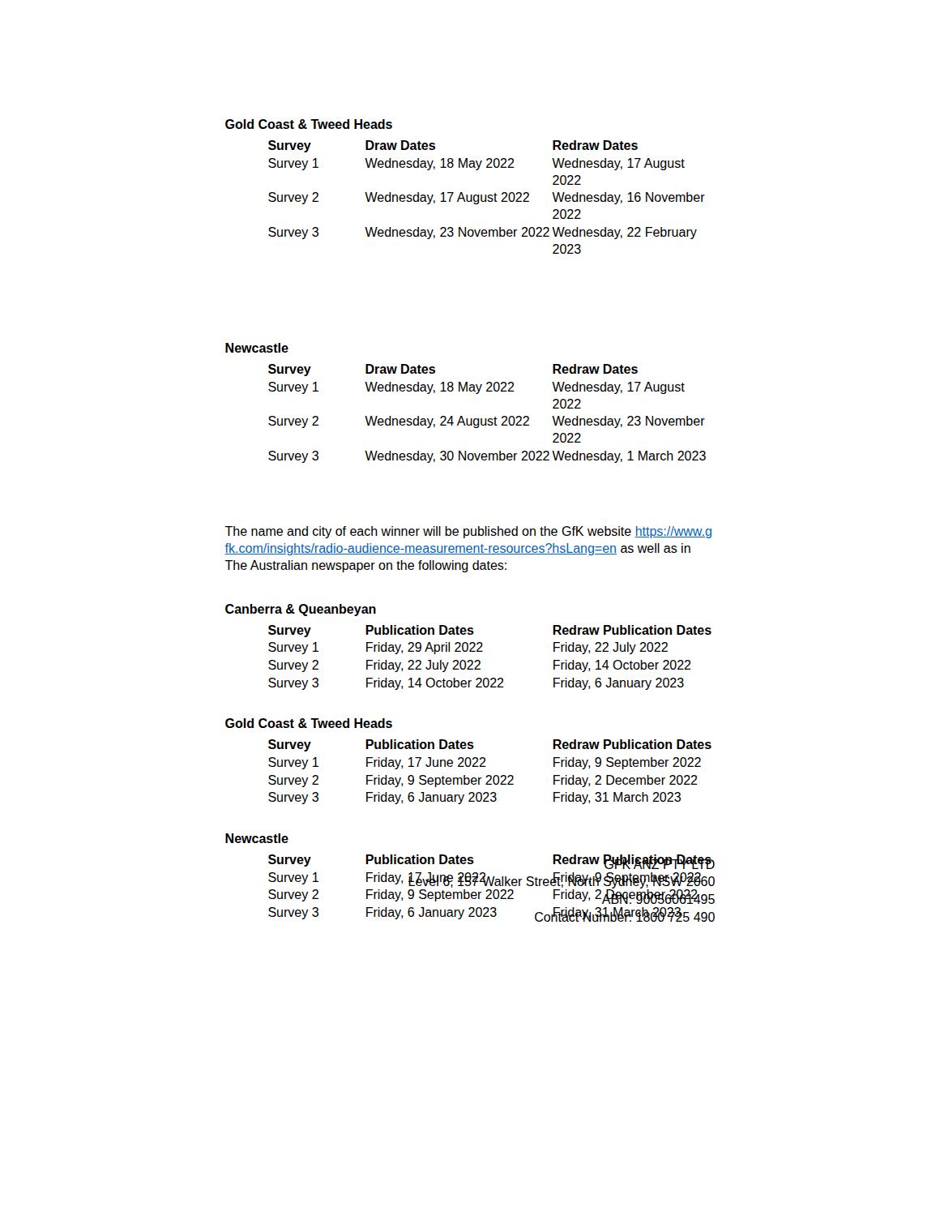Gold Coast & Tweed Heads
| Survey | Draw Dates | Redraw Dates |
| --- | --- | --- |
| Survey 1 | Wednesday, 18 May 2022 | Wednesday, 17 August 2022 |
| Survey 2 | Wednesday, 17 August 2022 | Wednesday, 16 November 2022 |
| Survey 3 | Wednesday, 23 November 2022 | Wednesday, 22 February 2023 |
Newcastle
| Survey | Draw Dates | Redraw Dates |
| --- | --- | --- |
| Survey 1 | Wednesday, 18 May 2022 | Wednesday, 17 August 2022 |
| Survey 2 | Wednesday, 24 August 2022 | Wednesday, 23 November 2022 |
| Survey 3 | Wednesday, 30 November 2022 | Wednesday, 1 March 2023 |
The name and city of each winner will be published on the GfK website https://www.gfk.com/insights/radio-audience-measurement-resources?hsLang=en as well as in The Australian newspaper on the following dates:
Canberra & Queanbeyan
| Survey | Publication Dates | Redraw Publication Dates |
| --- | --- | --- |
| Survey 1 | Friday, 29 April 2022 | Friday, 22 July 2022 |
| Survey 2 | Friday, 22 July 2022 | Friday, 14 October 2022 |
| Survey 3 | Friday, 14 October 2022 | Friday, 6 January 2023 |
Gold Coast & Tweed Heads
| Survey | Publication Dates | Redraw Publication Dates |
| --- | --- | --- |
| Survey 1 | Friday, 17 June 2022 | Friday, 9 September 2022 |
| Survey 2 | Friday, 9 September 2022 | Friday, 2 December 2022 |
| Survey 3 | Friday, 6 January 2023 | Friday, 31 March 2023 |
Newcastle
| Survey | Publication Dates | Redraw Publication Dates |
| --- | --- | --- |
| Survey 1 | Friday, 17 June 2022 | Friday, 9 September 2022 |
| Survey 2 | Friday, 9 September 2022 | Friday, 2 December 2022 |
| Survey 3 | Friday, 6 January 2023 | Friday, 31 March 2023 |
GFK ANZ PTY LTD
Level 6, 157 Walker Street, North Sydney, NSW 2060
ABN: 90056061495
Contact Number: 1800 725 490